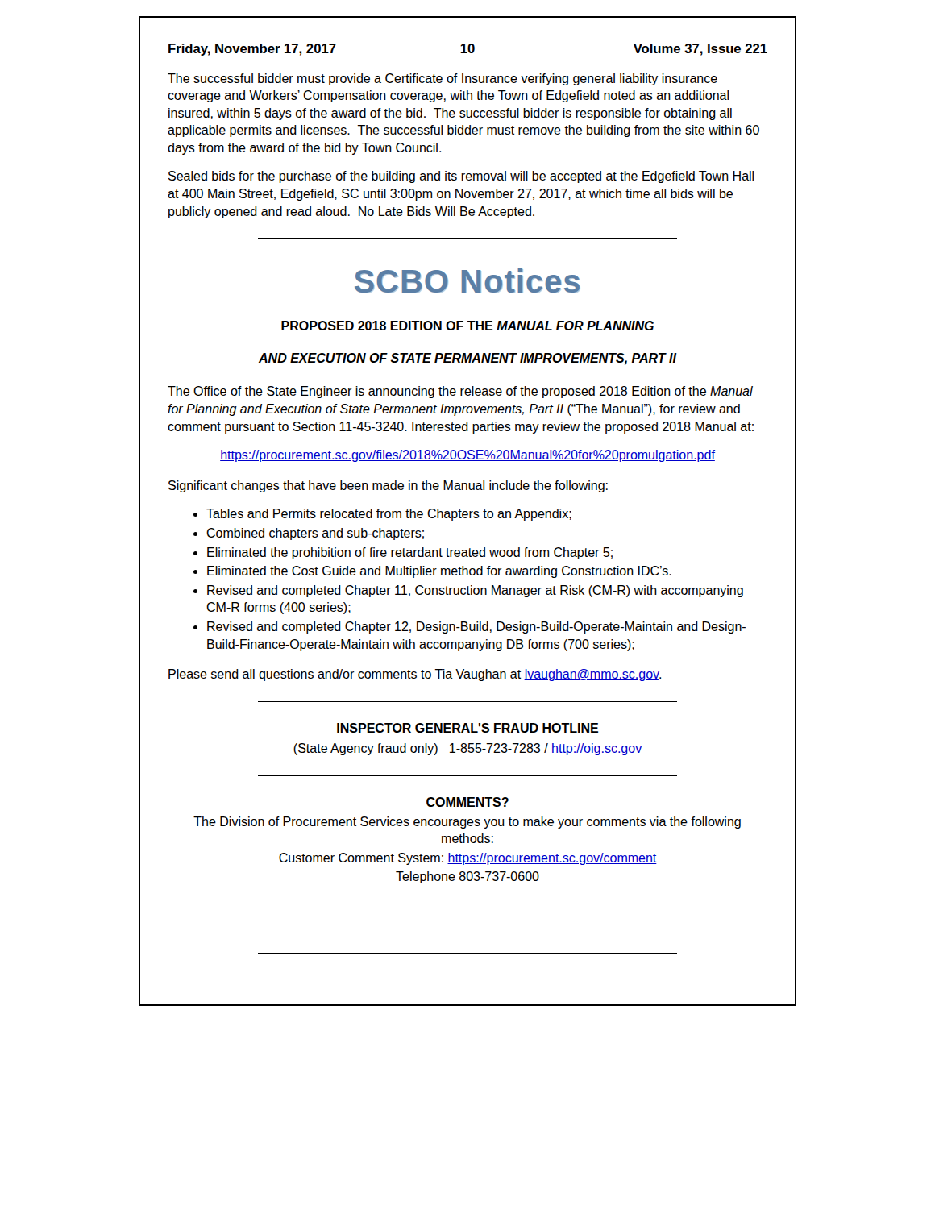Friday, November 17, 2017
10
Volume 37, Issue 221
The successful bidder must provide a Certificate of Insurance verifying general liability insurance coverage and Workers’ Compensation coverage, with the Town of Edgefield noted as an additional insured, within 5 days of the award of the bid. The successful bidder is responsible for obtaining all applicable permits and licenses. The successful bidder must remove the building from the site within 60 days from the award of the bid by Town Council.
Sealed bids for the purchase of the building and its removal will be accepted at the Edgefield Town Hall at 400 Main Street, Edgefield, SC until 3:00pm on November 27, 2017, at which time all bids will be publicly opened and read aloud. No Late Bids Will Be Accepted.
SCBO Notices
PROPOSED 2018 EDITION OF THE MANUAL FOR PLANNING
AND EXECUTION OF STATE PERMANENT IMPROVEMENTS, PART II
The Office of the State Engineer is announcing the release of the proposed 2018 Edition of the Manual for Planning and Execution of State Permanent Improvements, Part II (“The Manual”), for review and comment pursuant to Section 11-45-3240. Interested parties may review the proposed 2018 Manual at:
https://procurement.sc.gov/files/2018%20OSE%20Manual%20for%20promulgation.pdf
Significant changes that have been made in the Manual include the following:
Tables and Permits relocated from the Chapters to an Appendix;
Combined chapters and sub-chapters;
Eliminated the prohibition of fire retardant treated wood from Chapter 5;
Eliminated the Cost Guide and Multiplier method for awarding Construction IDC’s.
Revised and completed Chapter 11, Construction Manager at Risk (CM-R) with accompanying CM-R forms (400 series);
Revised and completed Chapter 12, Design-Build, Design-Build-Operate-Maintain and Design-Build-Finance-Operate-Maintain with accompanying DB forms (700 series);
Please send all questions and/or comments to Tia Vaughan at lvaughan@mmo.sc.gov.
INSPECTOR GENERAL'S FRAUD HOTLINE
(State Agency fraud only) 1-855-723-7283 / http://oig.sc.gov
COMMENTS?
The Division of Procurement Services encourages you to make your comments via the following methods:
Customer Comment System: https://procurement.sc.gov/comment
Telephone 803-737-0600